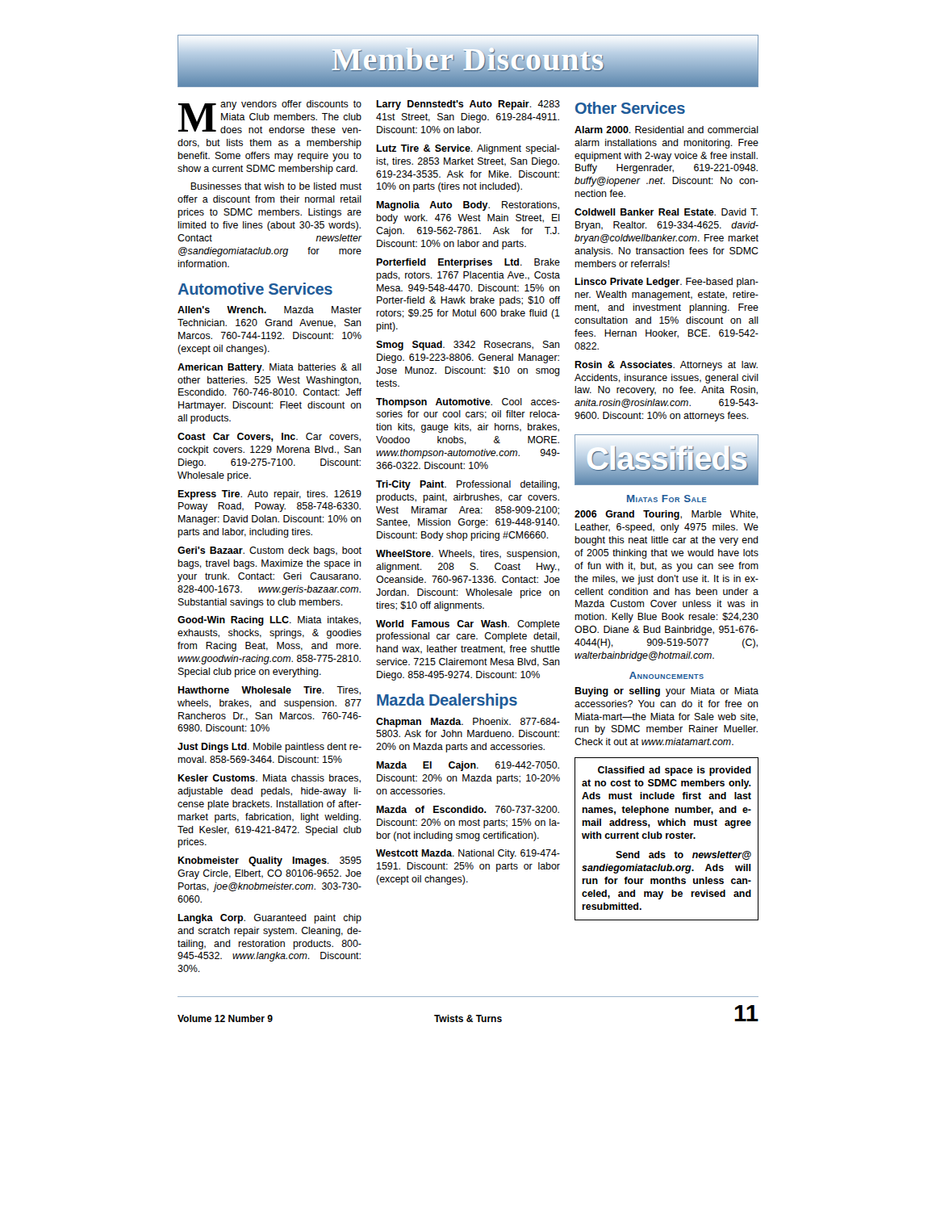Member Discounts
Many vendors offer discounts to Miata Club members. The club does not endorse these vendors, but lists them as a membership benefit. Some offers may require you to show a current SDMC membership card.
Businesses that wish to be listed must offer a discount from their normal retail prices to SDMC members. Listings are limited to five lines (about 30-35 words). Contact newsletter @sandiegomiataclub.org for more information.
Automotive Services
Allen's Wrench. Mazda Master Technician. 1620 Grand Avenue, San Marcos. 760-744-1192. Discount: 10% (except oil changes).
American Battery. Miata batteries & all other batteries. 525 West Washington, Escondido. 760-746-8010. Contact: Jeff Hartmayer. Discount: Fleet discount on all products.
Coast Car Covers, Inc. Car covers, cockpit covers. 1229 Morena Blvd., San Diego. 619-275-7100. Discount: Wholesale price.
Express Tire. Auto repair, tires. 12619 Poway Road, Poway. 858-748-6330. Manager: David Dolan. Discount: 10% on parts and labor, including tires.
Geri's Bazaar. Custom deck bags, boot bags, travel bags. Maximize the space in your trunk. Contact: Geri Causarano. 828-400-1673. www.geris-bazaar.com. Substantial savings to club members.
Good-Win Racing LLC. Miata intakes, exhausts, shocks, springs, & goodies from Racing Beat, Moss, and more. www.goodwin-racing.com. 858-775-2810. Special club price on everything.
Hawthorne Wholesale Tire. Tires, wheels, brakes, and suspension. 877 Rancheros Dr., San Marcos. 760-746-6980. Discount: 10%
Just Dings Ltd. Mobile paintless dent removal. 858-569-3464. Discount: 15%
Kesler Customs. Miata chassis braces, adjustable dead pedals, hide-away license plate brackets. Installation of aftermarket parts, fabrication, light welding. Ted Kesler, 619-421-8472. Special club prices.
Knobmeister Quality Images. 3595 Gray Circle, Elbert, CO 80106-9652. Joe Portas, joe@knobmeister.com. 303-730-6060.
Langka Corp. Guaranteed paint chip and scratch repair system. Cleaning, detailing, and restoration products. 800-945-4532. www.langka.com. Discount: 30%.
Larry Dennstedt's Auto Repair. 4283 41st Street, San Diego. 619-284-4911. Discount: 10% on labor.
Lutz Tire & Service. Alignment specialist, tires. 2853 Market Street, San Diego. 619-234-3535. Ask for Mike. Discount: 10% on parts (tires not included).
Magnolia Auto Body. Restorations, body work. 476 West Main Street, El Cajon. 619-562-7861. Ask for T.J. Discount: 10% on labor and parts.
Porterfield Enterprises Ltd. Brake pads, rotors. 1767 Placentia Ave., Costa Mesa. 949-548-4470. Discount: 15% on Porter-field & Hawk brake pads; $10 off rotors; $9.25 for Motul 600 brake fluid (1 pint).
Smog Squad. 3342 Rosecrans, San Diego. 619-223-8806. General Manager: Jose Munoz. Discount: $10 on smog tests.
Thompson Automotive. Cool accessories for our cool cars; oil filter relocation kits, gauge kits, air horns, brakes, Voodoo knobs, & MORE. www.thompson-automotive.com. 949-366-0322. Discount: 10%
Tri-City Paint. Professional detailing, products, paint, airbrushes, car covers. West Miramar Area: 858-909-2100; Santee, Mission Gorge: 619-448-9140. Discount: Body shop pricing #CM6660.
WheelStore. Wheels, tires, suspension, alignment. 208 S. Coast Hwy., Oceanside. 760-967-1336. Contact: Joe Jordan. Discount: Wholesale price on tires; $10 off alignments.
World Famous Car Wash. Complete professional car care. Complete detail, hand wax, leather treatment, free shuttle service. 7215 Clairemont Mesa Blvd, San Diego. 858-495-9274. Discount: 10%
Mazda Dealerships
Chapman Mazda. Phoenix. 877-684-5803. Ask for John Mardueno. Discount: 20% on Mazda parts and accessories.
Mazda El Cajon. 619-442-7050. Discount: 20% on Mazda parts; 10-20% on accessories.
Mazda of Escondido. 760-737-3200. Discount: 20% on most parts; 15% on labor (not including smog certification).
Westcott Mazda. National City. 619-474-1591. Discount: 25% on parts or labor (except oil changes).
Other Services
Alarm 2000. Residential and commercial alarm installations and monitoring. Free equipment with 2-way voice & free install. Buffy Hergenrader, 619-221-0948. buffy@iopener .net. Discount: No connection fee.
Coldwell Banker Real Estate. David T. Bryan, Realtor. 619-334-4625. david-bryan@coldwellbanker.com. Free market analysis. No transaction fees for SDMC members or referrals!
Linsco Private Ledger. Fee-based planner. Wealth management, estate, retirement, and investment planning. Free consultation and 15% discount on all fees. Hernan Hooker, BCE. 619-542-0822.
Rosin & Associates. Attorneys at law. Accidents, insurance issues, general civil law. No recovery, no fee. Anita Rosin, anita.rosin@rosinlaw.com. 619-543-9600. Discount: 10% on attorneys fees.
Classifieds
Miatas For Sale
2006 Grand Touring, Marble White, Leather, 6-speed, only 4975 miles. We bought this neat little car at the very end of 2005 thinking that we would have lots of fun with it, but, as you can see from the miles, we just don't use it. It is in excellent condition and has been under a Mazda Custom Cover unless it was in motion. Kelly Blue Book resale: $24,230 OBO. Diane & Bud Bainbridge, 951-676-4044(H), 909-519-5077 (C), walterbainbridge@hotmail.com.
Announcements
Buying or selling your Miata or Miata accessories? You can do it for free on Miata-mart—the Miata for Sale web site, run by SDMC member Rainer Mueller. Check it out at www.miatamart.com.
Classified ad space is provided at no cost to SDMC members only. Ads must include first and last names, telephone number, and e-mail address, which must agree with current club roster.
Send ads to newsletter@ sandiegomiataclub.org. Ads will run for four months unless canceled, and may be revised and resubmitted.
Volume 12 Number 9
Twists & Turns
11